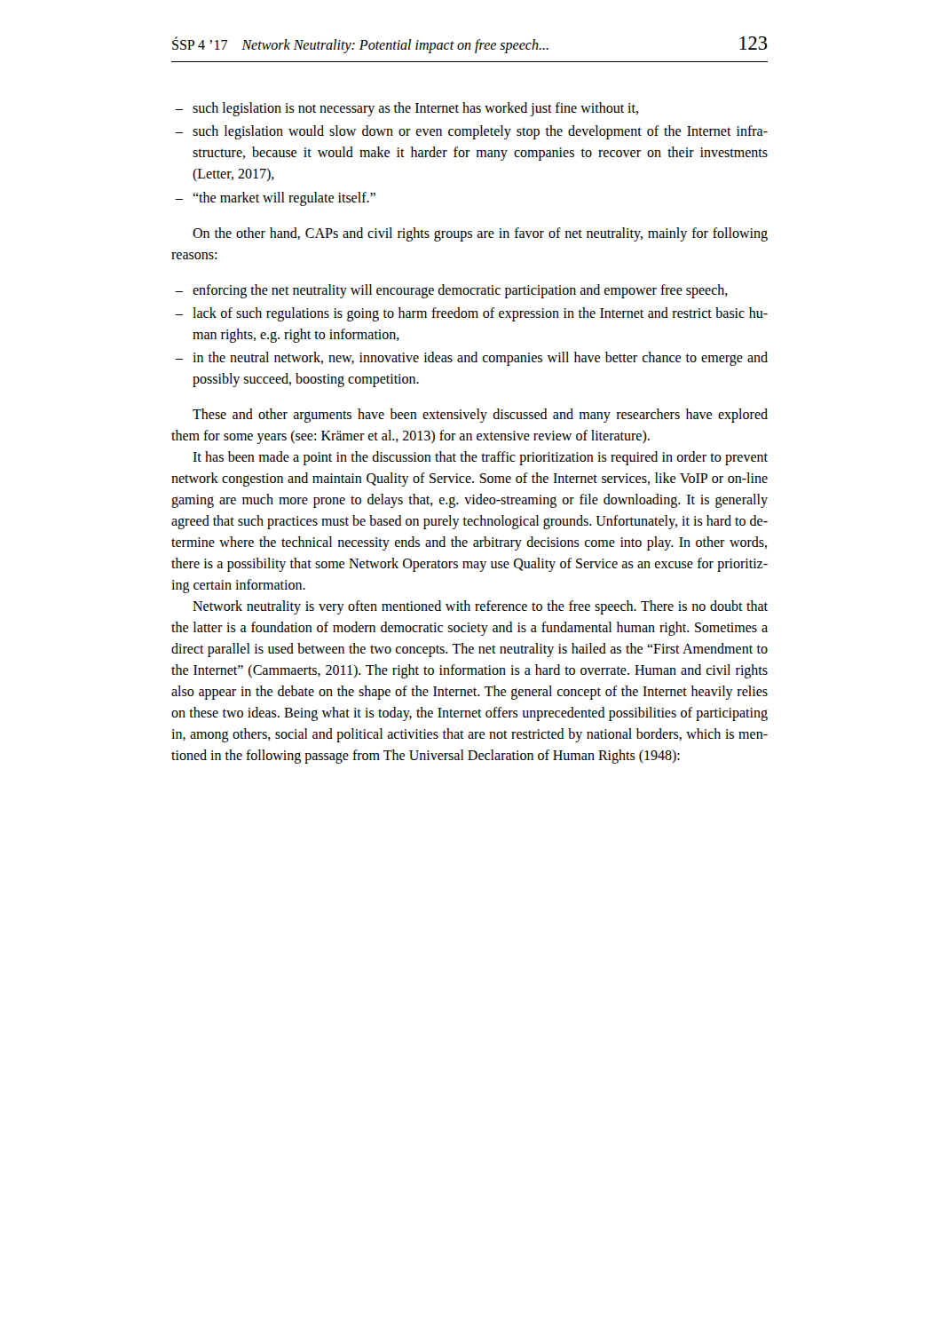ŚSP 4 ’17 Network Neutrality: Potential impact on free speech... 123
such legislation is not necessary as the Internet has worked just fine without it,
such legislation would slow down or even completely stop the development of the Internet infrastructure, because it would make it harder for many companies to recover on their investments (Letter, 2017),
“the market will regulate itself.”
On the other hand, CAPs and civil rights groups are in favor of net neutrality, mainly for following reasons:
enforcing the net neutrality will encourage democratic participation and empower free speech,
lack of such regulations is going to harm freedom of expression in the Internet and restrict basic human rights, e.g. right to information,
in the neutral network, new, innovative ideas and companies will have better chance to emerge and possibly succeed, boosting competition.
These and other arguments have been extensively discussed and many researchers have explored them for some years (see: Krämer et al., 2013) for an extensive review of literature).
It has been made a point in the discussion that the traffic prioritization is required in order to prevent network congestion and maintain Quality of Service. Some of the Internet services, like VoIP or on-line gaming are much more prone to delays that, e.g. video-streaming or file downloading. It is generally agreed that such practices must be based on purely technological grounds. Unfortunately, it is hard to determine where the technical necessity ends and the arbitrary decisions come into play. In other words, there is a possibility that some Network Operators may use Quality of Service as an excuse for prioritizing certain information.
Network neutrality is very often mentioned with reference to the free speech. There is no doubt that the latter is a foundation of modern democratic society and is a fundamental human right. Sometimes a direct parallel is used between the two concepts. The net neutrality is hailed as the “First Amendment to the Internet” (Cammaerts, 2011). The right to information is a hard to overrate. Human and civil rights also appear in the debate on the shape of the Internet. The general concept of the Internet heavily relies on these two ideas. Being what it is today, the Internet offers unprecedented possibilities of participating in, among others, social and political activities that are not restricted by national borders, which is mentioned in the following passage from The Universal Declaration of Human Rights (1948):